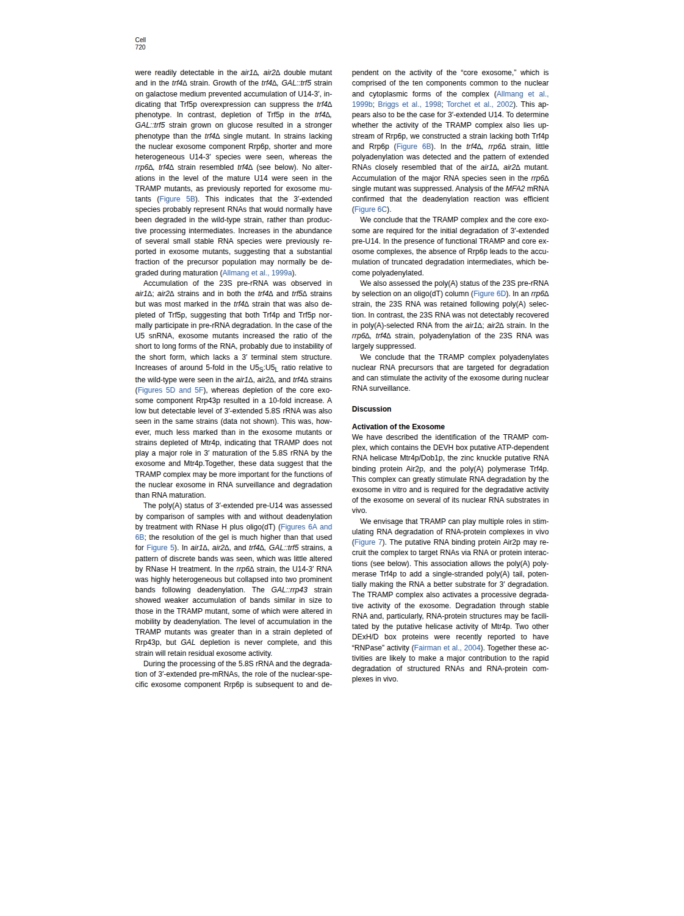Cell
720
were readily detectable in the air1∆, air2∆ double mutant and in the trf4∆ strain. Growth of the trf4∆, GAL::trf5 strain on galactose medium prevented accumulation of U14-3′, indicating that Trf5p overexpression can suppress the trf4∆ phenotype. In contrast, depletion of Trf5p in the trf4∆, GAL::trf5 strain grown on glucose resulted in a stronger phenotype than the trf4∆ single mutant. In strains lacking the nuclear exosome component Rrp6p, shorter and more heterogeneous U14-3′ species were seen, whereas the rrp6∆, trf4∆ strain resembled trf4∆ (see below). No alterations in the level of the mature U14 were seen in the TRAMP mutants, as previously reported for exosome mutants (Figure 5B). This indicates that the 3′-extended species probably represent RNAs that would normally have been degraded in the wild-type strain, rather than productive processing intermediates. Increases in the abundance of several small stable RNA species were previously reported in exosome mutants, suggesting that a substantial fraction of the precursor population may normally be degraded during maturation (Allmang et al., 1999a).
Accumulation of the 23S pre-rRNA was observed in air1∆; air2∆ strains and in both the trf4∆ and trf5∆ strains but was most marked in the trf4∆ strain that was also depleted of Trf5p, suggesting that both Trf4p and Trf5p normally participate in pre-rRNA degradation. In the case of the U5 snRNA, exosome mutants increased the ratio of the short to long forms of the RNA, probably due to instability of the short form, which lacks a 3′ terminal stem structure. Increases of around 5-fold in the U5S:U5L ratio relative to the wild-type were seen in the air1∆, air2∆, and trf4∆ strains (Figures 5D and 5F), whereas depletion of the core exosome component Rrp43p resulted in a 10-fold increase. A low but detectable level of 3′-extended 5.8S rRNA was also seen in the same strains (data not shown). This was, however, much less marked than in the exosome mutants or strains depleted of Mtr4p, indicating that TRAMP does not play a major role in 3′ maturation of the 5.8S rRNA by the exosome and Mtr4p.Together, these data suggest that the TRAMP complex may be more important for the functions of the nuclear exosome in RNA surveillance and degradation than RNA maturation.
The poly(A) status of 3′-extended pre-U14 was assessed by comparison of samples with and without deadenylation by treatment with RNase H plus oligo(dT) (Figures 6A and 6B; the resolution of the gel is much higher than that used for Figure 5). In air1∆, air2∆, and trf4∆, GAL::trf5 strains, a pattern of discrete bands was seen, which was little altered by RNase H treatment. In the rrp6∆ strain, the U14-3′ RNA was highly heterogeneous but collapsed into two prominent bands following deadenylation. The GAL::rrp43 strain showed weaker accumulation of bands similar in size to those in the TRAMP mutant, some of which were altered in mobility by deadenylation. The level of accumulation in the TRAMP mutants was greater than in a strain depleted of Rrp43p, but GAL depletion is never complete, and this strain will retain residual exosome activity.
During the processing of the 5.8S rRNA and the degradation of 3′-extended pre-mRNAs, the role of the nuclear-specific exosome component Rrp6p is subsequent to and dependent on the activity of the “core exosome,” which is comprised of the ten components common to the nuclear and cytoplasmic forms of the complex (Allmang et al., 1999b; Briggs et al., 1998; Torchet et al., 2002). This appears also to be the case for 3′-extended U14. To determine whether the activity of the TRAMP complex also lies upstream of Rrp6p, we constructed a strain lacking both Trf4p and Rrp6p (Figure 6B). In the trf4∆, rrp6∆ strain, little polyadenylation was detected and the pattern of extended RNAs closely resembled that of the air1∆, air2∆ mutant. Accumulation of the major RNA species seen in the rrp6∆ single mutant was suppressed. Analysis of the MFA2 mRNA confirmed that the deadenylation reaction was efficient (Figure 6C).
We conclude that the TRAMP complex and the core exosome are required for the initial degradation of 3′-extended pre-U14. In the presence of functional TRAMP and core exosome complexes, the absence of Rrp6p leads to the accumulation of truncated degradation intermediates, which become polyadenylated.
We also assessed the poly(A) status of the 23S pre-rRNA by selection on an oligo(dT) column (Figure 6D). In an rrp6∆ strain, the 23S RNA was retained following poly(A) selection. In contrast, the 23S RNA was not detectably recovered in poly(A)-selected RNA from the air1∆; air2∆ strain. In the rrp6∆, trf4∆ strain, polyadenylation of the 23S RNA was largely suppressed.
We conclude that the TRAMP complex polyadenylates nuclear RNA precursors that are targeted for degradation and can stimulate the activity of the exosome during nuclear RNA surveillance.
Discussion
Activation of the Exosome
We have described the identification of the TRAMP complex, which contains the DEVH box putative ATP-dependent RNA helicase Mtr4p/Dob1p, the zinc knuckle putative RNA binding protein Air2p, and the poly(A) polymerase Trf4p. This complex can greatly stimulate RNA degradation by the exosome in vitro and is required for the degradative activity of the exosome on several of its nuclear RNA substrates in vivo.
We envisage that TRAMP can play multiple roles in stimulating RNA degradation of RNA-protein complexes in vivo (Figure 7). The putative RNA binding protein Air2p may recruit the complex to target RNAs via RNA or protein interactions (see below). This association allows the poly(A) polymerase Trf4p to add a single-stranded poly(A) tail, potentially making the RNA a better substrate for 3′ degradation. The TRAMP complex also activates a processive degradative activity of the exosome. Degradation through stable RNA and, particularly, RNA-protein structures may be facilitated by the putative helicase activity of Mtr4p. Two other DExH/D box proteins were recently reported to have “RNPase” activity (Fairman et al., 2004). Together these activities are likely to make a major contribution to the rapid degradation of structured RNAs and RNA-protein complexes in vivo.